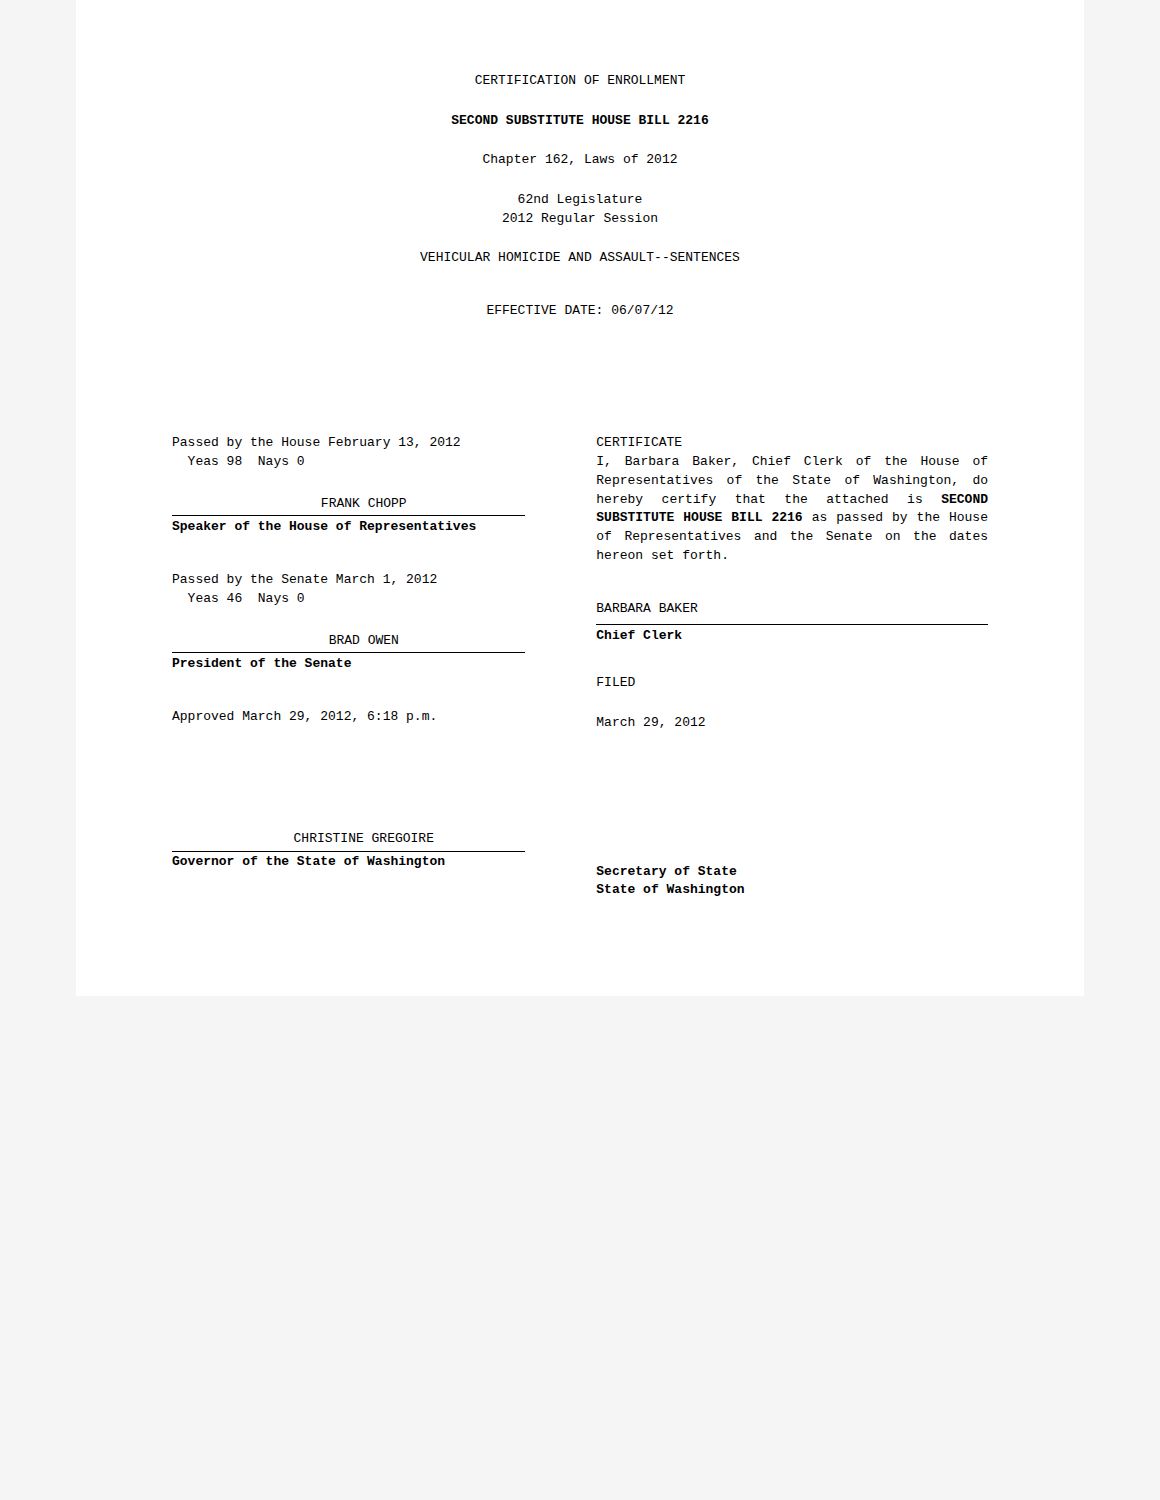CERTIFICATION OF ENROLLMENT
SECOND SUBSTITUTE HOUSE BILL 2216
Chapter 162, Laws of 2012
62nd Legislature
2012 Regular Session
VEHICULAR HOMICIDE AND ASSAULT--SENTENCES
EFFECTIVE DATE: 06/07/12
Passed by the House February 13, 2012
Yeas 98 Nays 0
FRANK CHOPP
Speaker of the House of Representatives
Passed by the Senate March 1, 2012
Yeas 46 Nays 0
BRAD OWEN
President of the Senate
Approved March 29, 2012, 6:18 p.m.
CHRISTINE GREGOIRE
Governor of the State of Washington
CERTIFICATE
I, Barbara Baker, Chief Clerk of the House of Representatives of the State of Washington, do hereby certify that the attached is SECOND SUBSTITUTE HOUSE BILL 2216 as passed by the House of Representatives and the Senate on the dates hereon set forth.
BARBARA BAKER
Chief Clerk
FILED
March 29, 2012
Secretary of State
State of Washington